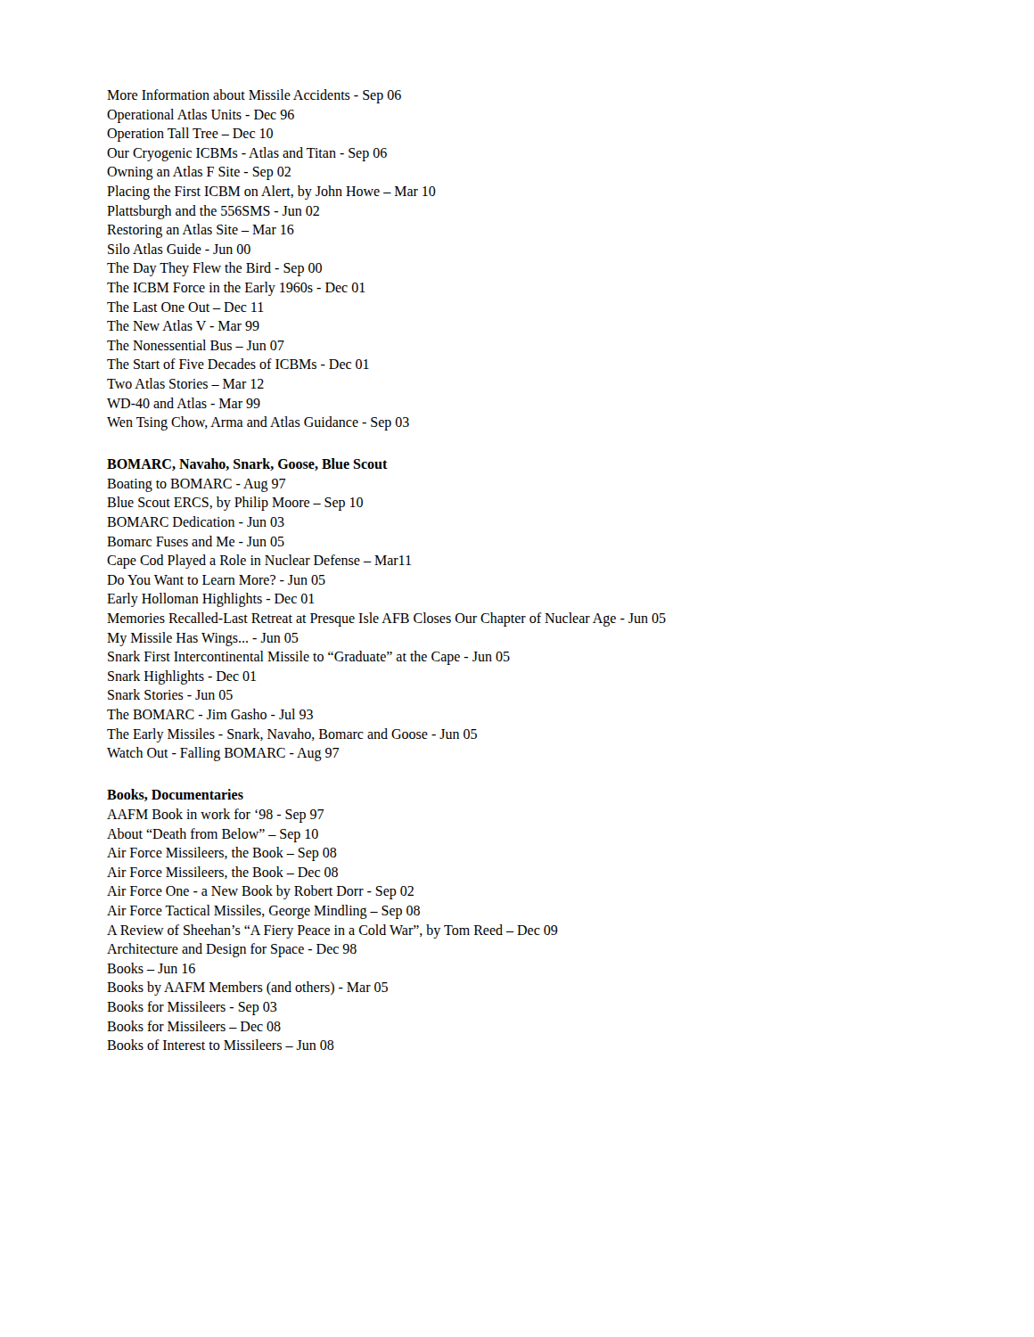More Information about Missile Accidents - Sep 06
Operational Atlas Units - Dec 96
Operation Tall Tree – Dec 10
Our Cryogenic ICBMs - Atlas and Titan - Sep 06
Owning an Atlas F Site - Sep 02
Placing the First ICBM on Alert, by John Howe – Mar 10
Plattsburgh and the 556SMS - Jun 02
Restoring an Atlas Site – Mar 16
Silo Atlas Guide - Jun 00
The Day They Flew the Bird - Sep 00
The ICBM Force in the Early 1960s - Dec 01
The Last One Out – Dec 11
The New Atlas V - Mar 99
The Nonessential Bus – Jun 07
The Start of Five Decades of ICBMs - Dec 01
Two Atlas Stories – Mar 12
WD-40 and Atlas - Mar 99
Wen Tsing Chow, Arma and Atlas Guidance - Sep 03
BOMARC, Navaho, Snark, Goose, Blue Scout
Boating to BOMARC - Aug 97
Blue Scout ERCS, by Philip Moore – Sep 10
BOMARC Dedication - Jun 03
Bomarc Fuses and Me - Jun 05
Cape Cod Played a Role in Nuclear Defense – Mar11
Do You Want to Learn More? - Jun 05
Early Holloman Highlights - Dec 01
Memories Recalled-Last Retreat at Presque Isle AFB Closes Our Chapter of Nuclear Age - Jun 05
My Missile Has Wings... - Jun 05
Snark First Intercontinental Missile to “Graduate” at the Cape - Jun 05
Snark Highlights - Dec 01
Snark Stories - Jun 05
The BOMARC - Jim Gasho - Jul 93
The Early Missiles - Snark, Navaho, Bomarc and Goose - Jun 05
Watch Out - Falling BOMARC - Aug 97
Books, Documentaries
AAFM Book in work for ‘98 - Sep 97
About “Death from Below” – Sep 10
Air Force Missileers, the Book – Sep 08
Air Force Missileers, the Book – Dec 08
Air Force One - a New Book by Robert Dorr - Sep 02
Air Force Tactical Missiles, George Mindling – Sep 08
A Review of Sheehan’s “A Fiery Peace in a Cold War”, by Tom Reed – Dec 09
Architecture and Design for Space - Dec 98
Books – Jun 16
Books by AAFM Members (and others) - Mar 05
Books for Missileers - Sep 03
Books for Missileers – Dec 08
Books of Interest to Missileers – Jun 08